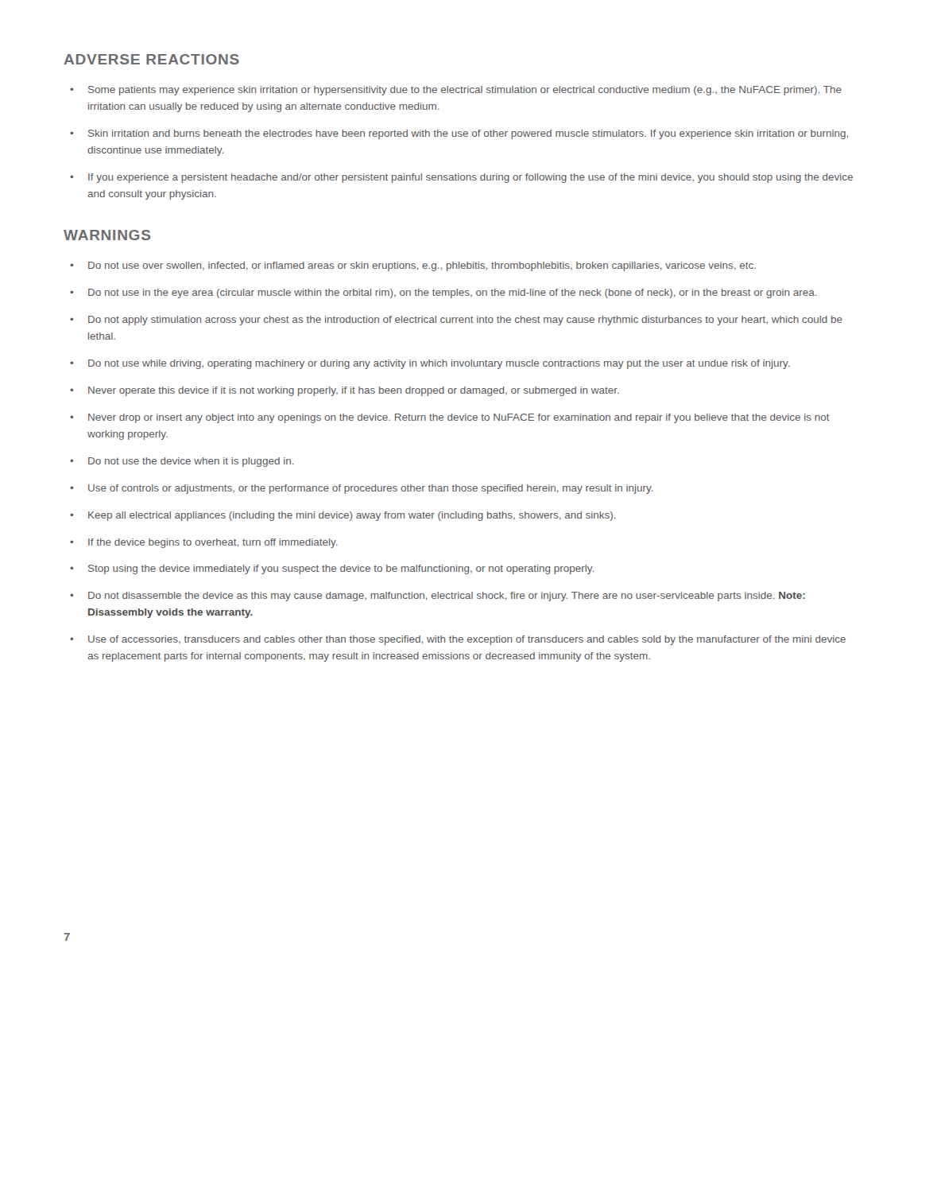ADVERSE REACTIONS
Some patients may experience skin irritation or hypersensitivity due to the electrical stimulation or electrical conductive medium (e.g., the NuFACE primer). The irritation can usually be reduced by using an alternate conductive medium.
Skin irritation and burns beneath the electrodes have been reported with the use of other powered muscle stimulators. If you experience skin irritation or burning, discontinue use immediately.
If you experience a persistent headache and/or other persistent painful sensations during or following the use of the mini device, you should stop using the device and consult your physician.
WARNINGS
Do not use over swollen, infected, or inflamed areas or skin eruptions, e.g., phlebitis, thrombophlebitis, broken capillaries, varicose veins, etc.
Do not use in the eye area (circular muscle within the orbital rim), on the temples, on the mid-line of the neck (bone of neck), or in the breast or groin area.
Do not apply stimulation across your chest as the introduction of electrical current into the chest may cause rhythmic disturbances to your heart, which could be lethal.
Do not use while driving, operating machinery or during any activity in which involuntary muscle contractions may put the user at undue risk of injury.
Never operate this device if it is not working properly, if it has been dropped or damaged, or submerged in water.
Never drop or insert any object into any openings on the device. Return the device to NuFACE for examination and repair if you believe that the device is not working properly.
Do not use the device when it is plugged in.
Use of controls or adjustments, or the performance of procedures other than those specified herein, may result in injury.
Keep all electrical appliances (including the mini device) away from water (including baths, showers, and sinks).
If the device begins to overheat, turn off immediately.
Stop using the device immediately if you suspect the device to be malfunctioning, or not operating properly.
Do not disassemble the device as this may cause damage, malfunction, electrical shock, fire or injury. There are no user-serviceable parts inside. Note: Disassembly voids the warranty.
Use of accessories, transducers and cables other than those specified, with the exception of transducers and cables sold by the manufacturer of the mini device as replacement parts for internal components, may result in increased emissions or decreased immunity of the system.
7